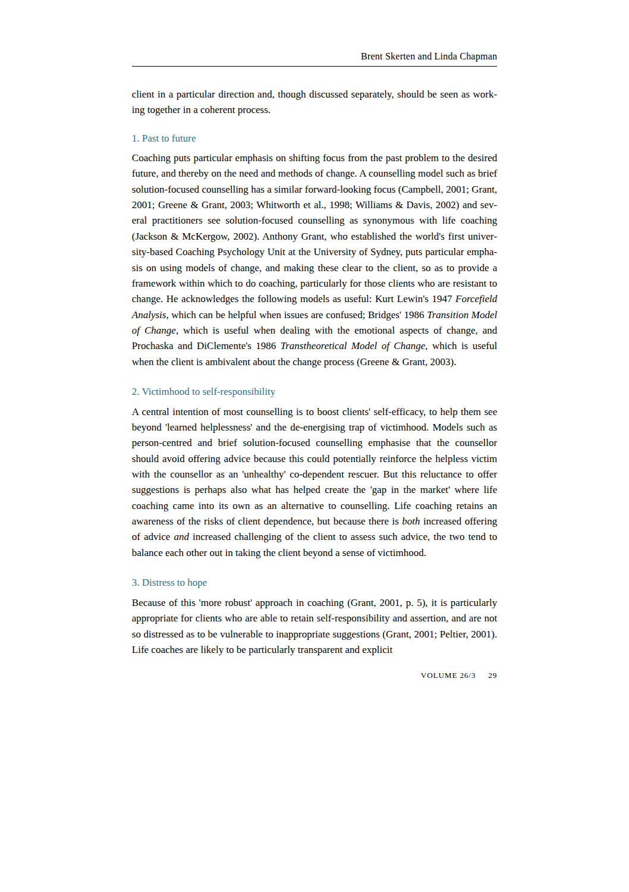Brent Skerten and Linda Chapman
client in a particular direction and, though discussed separately, should be seen as working together in a coherent process.
1. Past to future
Coaching puts particular emphasis on shifting focus from the past problem to the desired future, and thereby on the need and methods of change. A counselling model such as brief solution-focused counselling has a similar forward-looking focus (Campbell, 2001; Grant, 2001; Greene & Grant, 2003; Whitworth et al., 1998; Williams & Davis, 2002) and several practitioners see solution-focused counselling as synonymous with life coaching (Jackson & McKergow, 2002). Anthony Grant, who established the world's first university-based Coaching Psychology Unit at the University of Sydney, puts particular emphasis on using models of change, and making these clear to the client, so as to provide a framework within which to do coaching, particularly for those clients who are resistant to change. He acknowledges the following models as useful: Kurt Lewin's 1947 Forcefield Analysis, which can be helpful when issues are confused; Bridges' 1986 Transition Model of Change, which is useful when dealing with the emotional aspects of change, and Prochaska and DiClemente's 1986 Transtheoretical Model of Change, which is useful when the client is ambivalent about the change process (Greene & Grant, 2003).
2. Victimhood to self-responsibility
A central intention of most counselling is to boost clients' self-efficacy, to help them see beyond 'learned helplessness' and the de-energising trap of victimhood. Models such as person-centred and brief solution-focused counselling emphasise that the counsellor should avoid offering advice because this could potentially reinforce the helpless victim with the counsellor as an 'unhealthy' co-dependent rescuer. But this reluctance to offer suggestions is perhaps also what has helped create the 'gap in the market' where life coaching came into its own as an alternative to counselling. Life coaching retains an awareness of the risks of client dependence, but because there is both increased offering of advice and increased challenging of the client to assess such advice, the two tend to balance each other out in taking the client beyond a sense of victimhood.
3. Distress to hope
Because of this 'more robust' approach in coaching (Grant, 2001, p. 5), it is particularly appropriate for clients who are able to retain self-responsibility and assertion, and are not so distressed as to be vulnerable to inappropriate suggestions (Grant, 2001; Peltier, 2001). Life coaches are likely to be particularly transparent and explicit
VOLUME 26/329